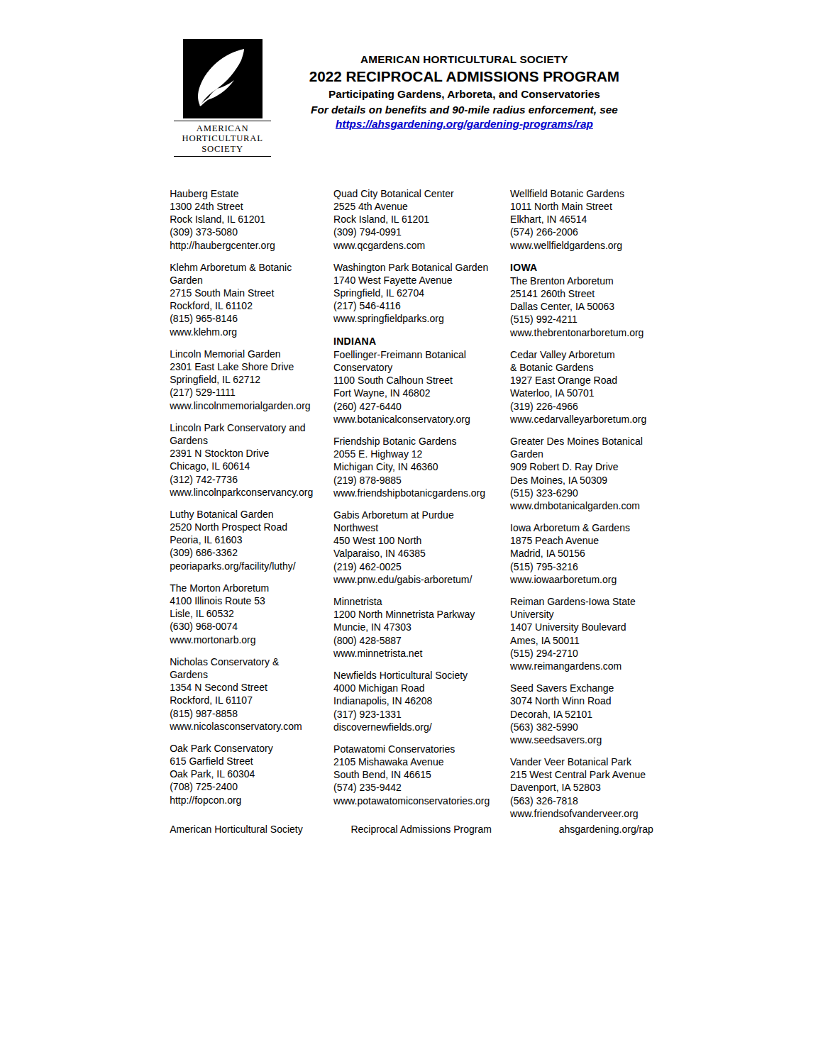AMERICAN
HORTICULTURAL
SOCIETY
AMERICAN HORTICULTURAL SOCIETY
2022 RECIPROCAL ADMISSIONS PROGRAM
Participating Gardens, Arboreta, and Conservatories
For details on benefits and 90-mile radius enforcement, see
https://ahsgardening.org/gardening-programs/rap
Hauberg Estate
1300 24th Street
Rock Island, IL 61201
(309) 373-5080
http://haubergcenter.org
Klehm Arboretum & Botanic Garden
2715 South Main Street
Rockford, IL 61102
(815) 965-8146
www.klehm.org
Lincoln Memorial Garden
2301 East Lake Shore Drive
Springfield, IL 62712
(217) 529-1111
www.lincolnmemorialgarden.org
Lincoln Park Conservatory and Gardens
2391 N Stockton Drive
Chicago, IL 60614
(312) 742-7736
www.lincolnparkconservancy.org
Luthy Botanical Garden
2520 North Prospect Road
Peoria, IL 61603
(309) 686-3362
peoriaparks.org/facility/luthy/
The Morton Arboretum
4100 Illinois Route 53
Lisle, IL 60532
(630) 968-0074
www.mortonarb.org
Nicholas Conservatory & Gardens
1354 N Second Street
Rockford, IL 61107
(815) 987-8858
www.nicolasconservatory.com
Oak Park Conservatory
615 Garfield Street
Oak Park, IL 60304
(708) 725-2400
http://fopcon.org
Quad City Botanical Center
2525 4th Avenue
Rock Island, IL 61201
(309) 794-0991
www.qcgardens.com
Washington Park Botanical Garden
1740 West Fayette Avenue
Springfield, IL 62704
(217) 546-4116
www.springfieldparks.org
INDIANA
Foellinger-Freimann Botanical Conservatory
1100 South Calhoun Street
Fort Wayne, IN 46802
(260) 427-6440
www.botanicalconservatory.org
Friendship Botanic Gardens
2055 E. Highway 12
Michigan City, IN 46360
(219) 878-9885
www.friendshipbotanicgardens.org
Gabis Arboretum at Purdue Northwest
450 West 100 North
Valparaiso, IN 46385
(219) 462-0025
www.pnw.edu/gabis-arboretum/
Minnetrista
1200 North Minnetrista Parkway
Muncie, IN 47303
(800) 428-5887
www.minnetrista.net
Newfields Horticultural Society
4000 Michigan Road
Indianapolis, IN 46208
(317) 923-1331
discovernewfields.org/
Potawatomi Conservatories
2105 Mishawaka Avenue
South Bend, IN 46615
(574) 235-9442
www.potawatomiconservatories.org
Wellfield Botanic Gardens
1011 North Main Street
Elkhart, IN 46514
(574) 266-2006
www.wellfieldgardens.org
IOWA
The Brenton Arboretum
25141 260th Street
Dallas Center, IA 50063
(515) 992-4211
www.thebrentonarboretum.org
Cedar Valley Arboretum
& Botanic Gardens
1927 East Orange Road
Waterloo, IA 50701
(319) 226-4966
www.cedarvalleyarboretum.org
Greater Des Moines Botanical Garden
909 Robert D. Ray Drive
Des Moines, IA 50309
(515) 323-6290
www.dmbotanicalgarden.com
Iowa Arboretum & Gardens
1875 Peach Avenue
Madrid, IA 50156
(515) 795-3216
www.iowaarboretum.org
Reiman Gardens-Iowa State University
1407 University Boulevard
Ames, IA 50011
(515) 294-2710
www.reimangardens.com
Seed Savers Exchange
3074 North Winn Road
Decorah, IA 52101
(563) 382-5990
www.seedsavers.org
Vander Veer Botanical Park
215 West Central Park Avenue
Davenport, IA 52803
(563) 326-7818
www.friendsofvanderveer.org
American Horticultural Society
Reciprocal Admissions Program
ahsgardening.org/rap